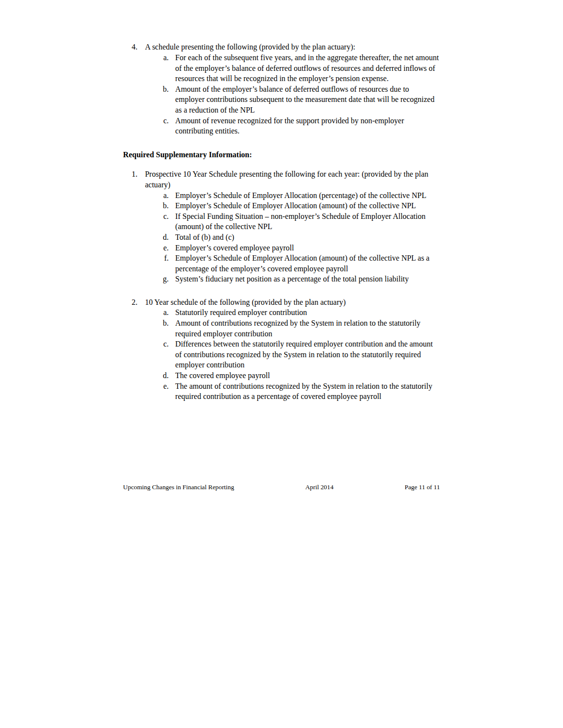A schedule presenting the following (provided by the plan actuary):
For each of the subsequent five years, and in the aggregate thereafter, the net amount of the employer’s balance of deferred outflows of resources and deferred inflows of resources that will be recognized in the employer’s pension expense.
Amount of the employer’s balance of deferred outflows of resources due to employer contributions subsequent to the measurement date that will be recognized as a reduction of the NPL
Amount of revenue recognized for the support provided by non-employer contributing entities.
Required Supplementary Information:
Prospective 10 Year Schedule presenting the following for each year: (provided by the plan actuary)
Employer’s Schedule of Employer Allocation (percentage) of the collective NPL
Employer’s Schedule of Employer Allocation (amount) of the collective NPL
If Special Funding Situation – non-employer’s Schedule of Employer Allocation (amount) of the collective NPL
Total of (b) and (c)
Employer’s covered employee payroll
Employer’s Schedule of Employer Allocation (amount) of the collective NPL as a percentage of the employer’s covered employee payroll
System’s fiduciary net position as a percentage of the total pension liability
10 Year schedule of the following (provided by the plan actuary)
Statutorily required employer contribution
Amount of contributions recognized by the System in relation to the statutorily required employer contribution
Differences between the statutorily required employer contribution and the amount of contributions recognized by the System in relation to the statutorily required employer contribution
The covered employee payroll
The amount of contributions recognized by the System in relation to the statutorily required contribution as a percentage of covered employee payroll
Upcoming Changes in Financial Reporting April 2014 Page 11 of 11